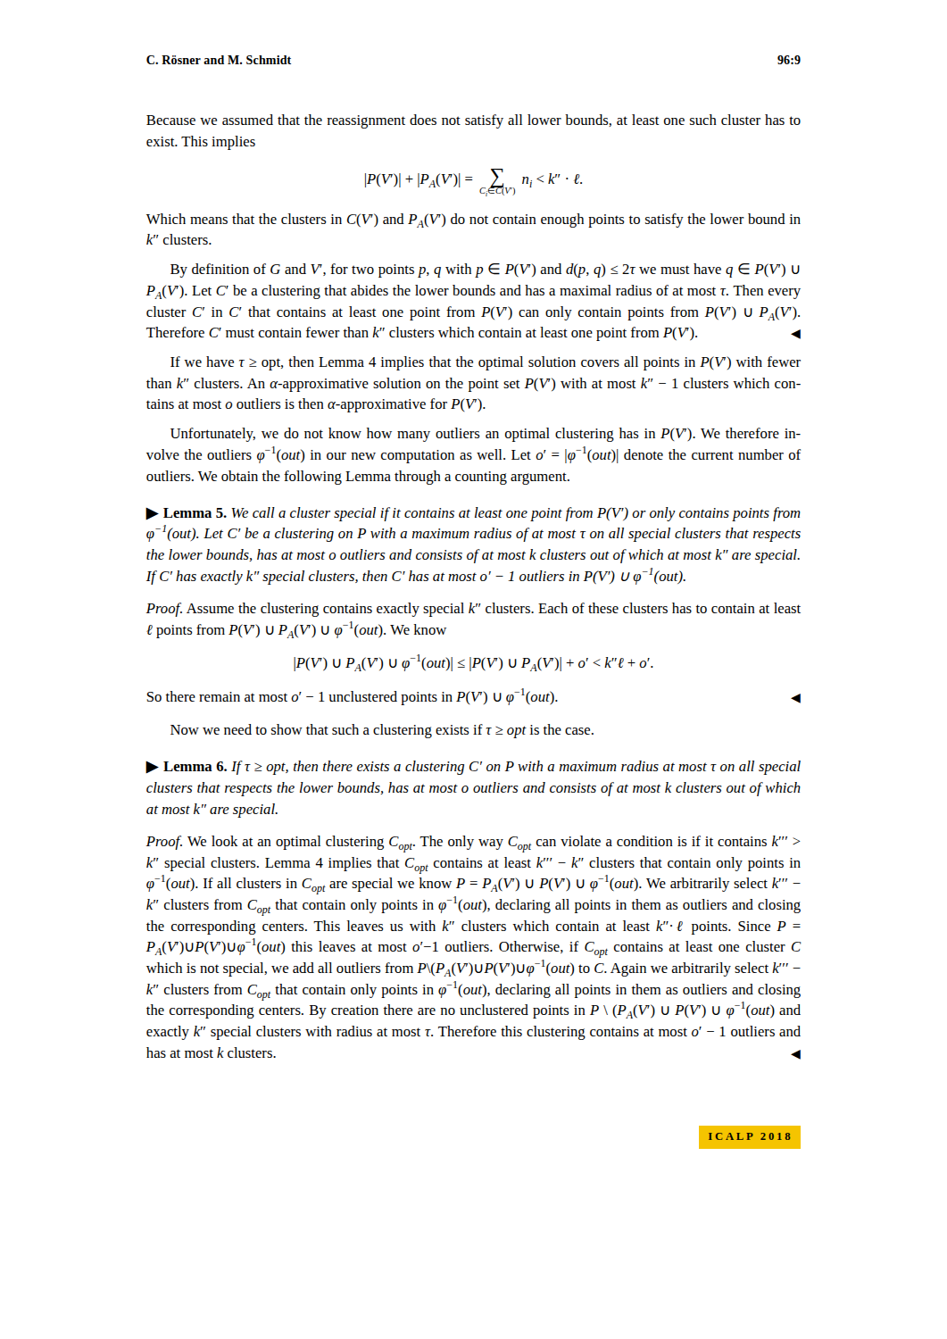C. Rösner and M. Schmidt 96:9
Because we assumed that the reassignment does not satisfy all lower bounds, at least one such cluster has to exist. This implies
|P(V′)| + |PA(V′)| = ∑Ci∈C(V′) ni < k″ · ℓ.
Which means that the clusters in C(V′) and PA(V′) do not contain enough points to satisfy the lower bound in k″ clusters.
By definition of G and V′, for two points p, q with p ∈ P(V′) and d(p, q) ≤ 2τ we must have q ∈ P(V′) ∪ PA(V′). Let C′ be a clustering that abides the lower bounds and has a maximal radius of at most τ. Then every cluster C′ in C′ that contains at least one point from P(V′) can only contain points from P(V′) ∪ PA(V′). Therefore C′ must contain fewer than k″ clusters which contain at least one point from P(V′).
If we have τ ≥ opt, then Lemma 4 implies that the optimal solution covers all points in P(V′) with fewer than k″ clusters. An α-approximative solution on the point set P(V′) with at most k″ − 1 clusters which contains at most o outliers is then α-approximative for P(V′).
Unfortunately, we do not know how many outliers an optimal clustering has in P(V′). We therefore involve the outliers φ−1(out) in our new computation as well. Let o′ = |φ−1(out)| denote the current number of outliers. We obtain the following Lemma through a counting argument.
▶Lemma 5. We call a cluster special if it contains at least one point from P(V′) or only contains points from φ−1(out). Let C′ be a clustering on P with a maximum radius of at most τ on all special clusters that respects the lower bounds, has at most o outliers and consists of at most k clusters out of which at most k″ are special. If C′ has exactly k″ special clusters, then C′ has at most o′ − 1 outliers in P(V′) ∪ φ−1(out).
Proof. Assume the clustering contains exactly special k″ clusters. Each of these clusters has to contain at least ℓ points from P(V′) ∪ PA(V′) ∪ φ−1(out). We know
|P(V′) ∪ PA(V′) ∪ φ−1(out)| ≤ |P(V′) ∪ PA(V′)| + o′ < k″ℓ + o′.
So there remain at most o′ − 1 unclustered points in P(V′) ∪ φ−1(out).
Now we need to show that such a clustering exists if τ ≥ opt is the case.
▶Lemma 6. If τ ≥ opt, then there exists a clustering C′ on P with a maximum radius at most τ on all special clusters that respects the lower bounds, has at most o outliers and consists of at most k clusters out of which at most k″ are special.
Proof. We look at an optimal clustering Copt. The only way Copt can violate a condition is if it contains k′′′ > k″ special clusters. Lemma 4 implies that Copt contains at least k′′′ − k″ clusters that contain only points in φ−1(out). If all clusters in Copt are special we know P = PA(V′) ∪ P(V′) ∪ φ−1(out). We arbitrarily select k′′′ − k″ clusters from Copt that contain only points in φ−1(out), declaring all points in them as outliers and closing the corresponding centers. This leaves us with k″ clusters which contain at least k″·ℓ points. Since P = PA(V′)∪P(V′)∪φ−1(out) this leaves at most o′−1 outliers. Otherwise, if Copt contains at least one cluster C which is not special, we add all outliers from P\(PA(V′)∪P(V′)∪φ−1(out) to C. Again we arbitrarily select k′′′ − k″ clusters from Copt that contain only points in φ−1(out), declaring all points in them as outliers and closing the corresponding centers. By creation there are no unclustered points in P \ (PA(V′) ∪ P(V′) ∪ φ−1(out) and exactly k″ special clusters with radius at most τ. Therefore this clustering contains at most o′ − 1 outliers and has at most k clusters.
ICALP 2018